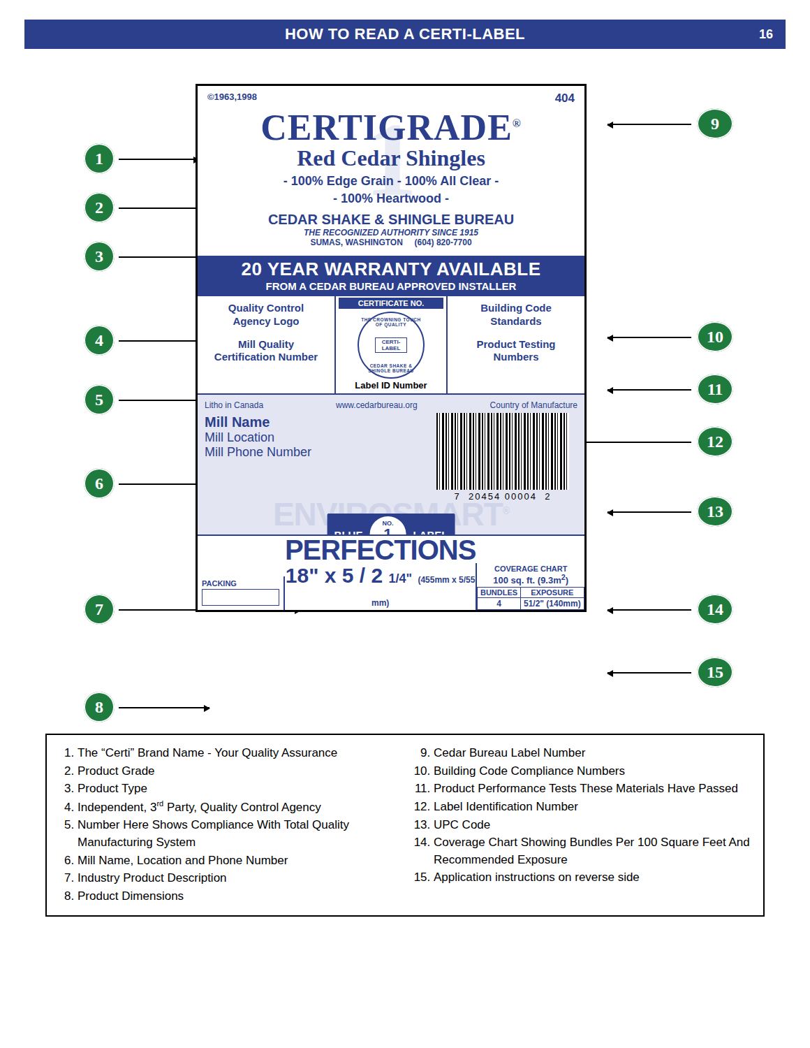HOW TO READ A CERTI-LABEL
16
1
2
3
4
5
6
7
8
9
10
11
12
13
14
15
©1963,1998 404
1
CERTIGRADE®
Red Cedar Shingles
- 100% Edge Grain - 100% All Clear -
- 100% Heartwood -
CEDAR SHAKE & SHINGLE BUREAU
THE RECOGNIZED AUTHORITY SINCE 1915
SUMAS, WASHINGTON (604) 820-7700
20 YEAR WARRANTY AVAILABLE
FROM A CEDAR BUREAU APPROVED INSTALLER
Quality Control
Agency Logo
Mill Quality
Certification Number
CERTIFICATE NO.
THE CROWNING TOUCH OF QUALITY
CERTI-LABEL
CEDAR SHAKE & SHINGLE BUREAU
Label ID Number
Building Code
Standards
Product Testing
Numbers
Litho in Canada www.cedarbureau.org Country of Manufacture
Mill Name
Mill Location
Mill Phone Number
7 20454 00004 2
ENVIROSMART®
BLUE NO. 1 GRADE LABEL
PACKING
PERFECTIONS
18" x 5 / 2 1/4" (455mm x 5/55 mm)
COVERAGE CHART
100 sq. ft. (9.3m2)
| BUNDLES | EXPOSURE |
| --- | --- |
| 4 | 51/2" (140mm) |
The “Certi” Brand Name - Your Quality Assurance
Product Grade
Product Type
Independent, 3rd Party, Quality Control Agency
Number Here Shows Compliance With Total Quality Manufacturing System
Mill Name, Location and Phone Number
Industry Product Description
Product Dimensions
Cedar Bureau Label Number
Building Code Compliance Numbers
Product Performance Tests These Materials Have Passed
Label Identification Number
UPC Code
Coverage Chart Showing Bundles Per 100 Square Feet And Recommended Exposure
Application instructions on reverse side